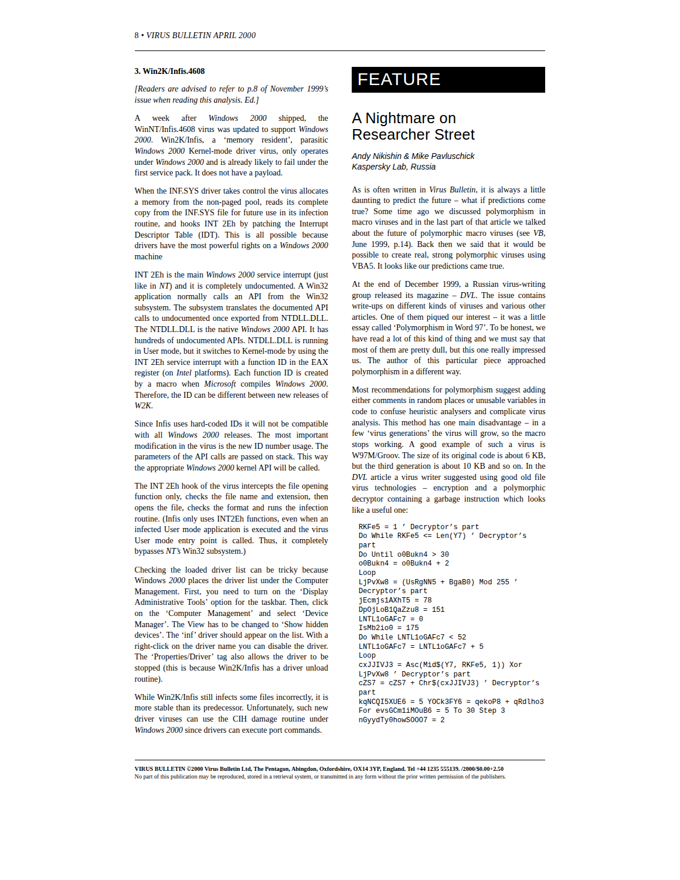8 • VIRUS BULLETIN APRIL 2000
3. Win2K/Infis.4608
[Readers are advised to refer to p.8 of November 1999’s issue when reading this analysis. Ed.]
A week after Windows 2000 shipped, the WinNT/Infis.4608 virus was updated to support Windows 2000. Win2K/Infis, a ‘memory resident’, parasitic Windows 2000 Kernel-mode driver virus, only operates under Windows 2000 and is already likely to fail under the first service pack. It does not have a payload.
When the INF.SYS driver takes control the virus allocates a memory from the non-paged pool, reads its complete copy from the INF.SYS file for future use in its infection routine, and hooks INT 2Eh by patching the Interrupt Descriptor Table (IDT). This is all possible because drivers have the most powerful rights on a Windows 2000 machine
INT 2Eh is the main Windows 2000 service interrupt (just like in NT) and it is completely undocumented. A Win32 application normally calls an API from the Win32 subsystem. The subsystem translates the documented API calls to undocumented once exported from NTDLL.DLL. The NTDLL.DLL is the native Windows 2000 API. It has hundreds of undocumented APIs. NTDLL.DLL is running in User mode, but it switches to Kernel-mode by using the INT 2Eh service interrupt with a function ID in the EAX register (on Intel platforms). Each function ID is created by a macro when Microsoft compiles Windows 2000. Therefore, the ID can be different between new releases of W2K.
Since Infis uses hard-coded IDs it will not be compatible with all Windows 2000 releases. The most important modification in the virus is the new ID number usage. The parameters of the API calls are passed on stack. This way the appropriate Windows 2000 kernel API will be called.
The INT 2Eh hook of the virus intercepts the file opening function only, checks the file name and extension, then opens the file, checks the format and runs the infection routine. (Infis only uses INT2Eh functions, even when an infected User mode application is executed and the virus User mode entry point is called. Thus, it completely bypasses NT’s Win32 subsystem.)
Checking the loaded driver list can be tricky because Windows 2000 places the driver list under the Computer Management. First, you need to turn on the ‘Display Administrative Tools’ option for the taskbar. Then, click on the ‘Computer Management’ and select ‘Device Manager’. The View has to be changed to ‘Show hidden devices’. The ‘inf’ driver should appear on the list. With a right-click on the driver name you can disable the driver. The ‘Properties/Driver’ tag also allows the driver to be stopped (this is because Win2K/Infis has a driver unload routine).
While Win2K/Infis still infects some files incorrectly, it is more stable than its predecessor. Unfortunately, such new driver viruses can use the CIH damage routine under Windows 2000 since drivers can execute port commands.
FEATURE
A Nightmare on
Researcher Street
Andy Nikishin & Mike Pavluschick
Kaspersky Lab, Russia
As is often written in Virus Bulletin, it is always a little daunting to predict the future – what if predictions come true? Some time ago we discussed polymorphism in macro viruses and in the last part of that article we talked about the future of polymorphic macro viruses (see VB, June 1999, p.14). Back then we said that it would be possible to create real, strong polymorphic viruses using VBA5. It looks like our predictions came true.
At the end of December 1999, a Russian virus-writing group released its magazine – DVL. The issue contains write-ups on different kinds of viruses and various other articles. One of them piqued our interest – it was a little essay called ‘Polymorphism in Word 97’. To be honest, we have read a lot of this kind of thing and we must say that most of them are pretty dull, but this one really impressed us. The author of this particular piece approached polymorphism in a different way.
Most recommendations for polymorphism suggest adding either comments in random places or unusable variables in code to confuse heuristic analysers and complicate virus analysis. This method has one main disadvantage – in a few ‘virus generations’ the virus will grow, so the macro stops working. A good example of such a virus is W97M/Groov. The size of its original code is about 6 KB, but the third generation is about 10 KB and so on. In the DVL article a virus writer suggested using good old file virus technologies – encryption and a polymorphic decryptor containing a garbage instruction which looks like a useful one:
RKFe5 = 1 ’ Decryptor’s part
Do While RKFe5 <= Len(Y7) ’ Decryptor’s part
Do Until o0Bukn4 > 30
o0Bukn4 = o0Bukn4 + 2
Loop
LjPvXw8 = (UsRgNN5 + BgaB0) Mod 255 ’
Decryptor’s part
jEcmjs1AXhT5 = 78
DpOjLoB1QaZzu8 = 151
LNTL1oGAFc7 = 0
IsMb2io0 = 175
Do While LNTL1oGAFc7 < 52
LNTL1oGAFc7 = LNTL1oGAFc7 + 5
Loop
cxJJIVJ3 = Asc(Mid$(Y7, RKFe5, 1)) Xor
LjPvXw8 ’ Decryptor’s part
cZS7 = cZS7 + Chr$(cxJJIVJ3) ’ Decryptor’s
part
kqNCQI5XUE6 = 5 YOCk3FY6 = qekoP8 + qRdlho3
For evsGCm1iMOuB6 = 5 To 30 Step 3
nGyydTy0howSOOO7 = 2
VIRUS BULLETIN ©2000 Virus Bulletin Ltd, The Pentagon, Abingdon, Oxfordshire, OX14 3YP, England. Tel +44 1235 555139. /2000/$0.00+2.50
No part of this publication may be reproduced, stored in a retrieval system, or transmitted in any form without the prior written permission of the publishers.